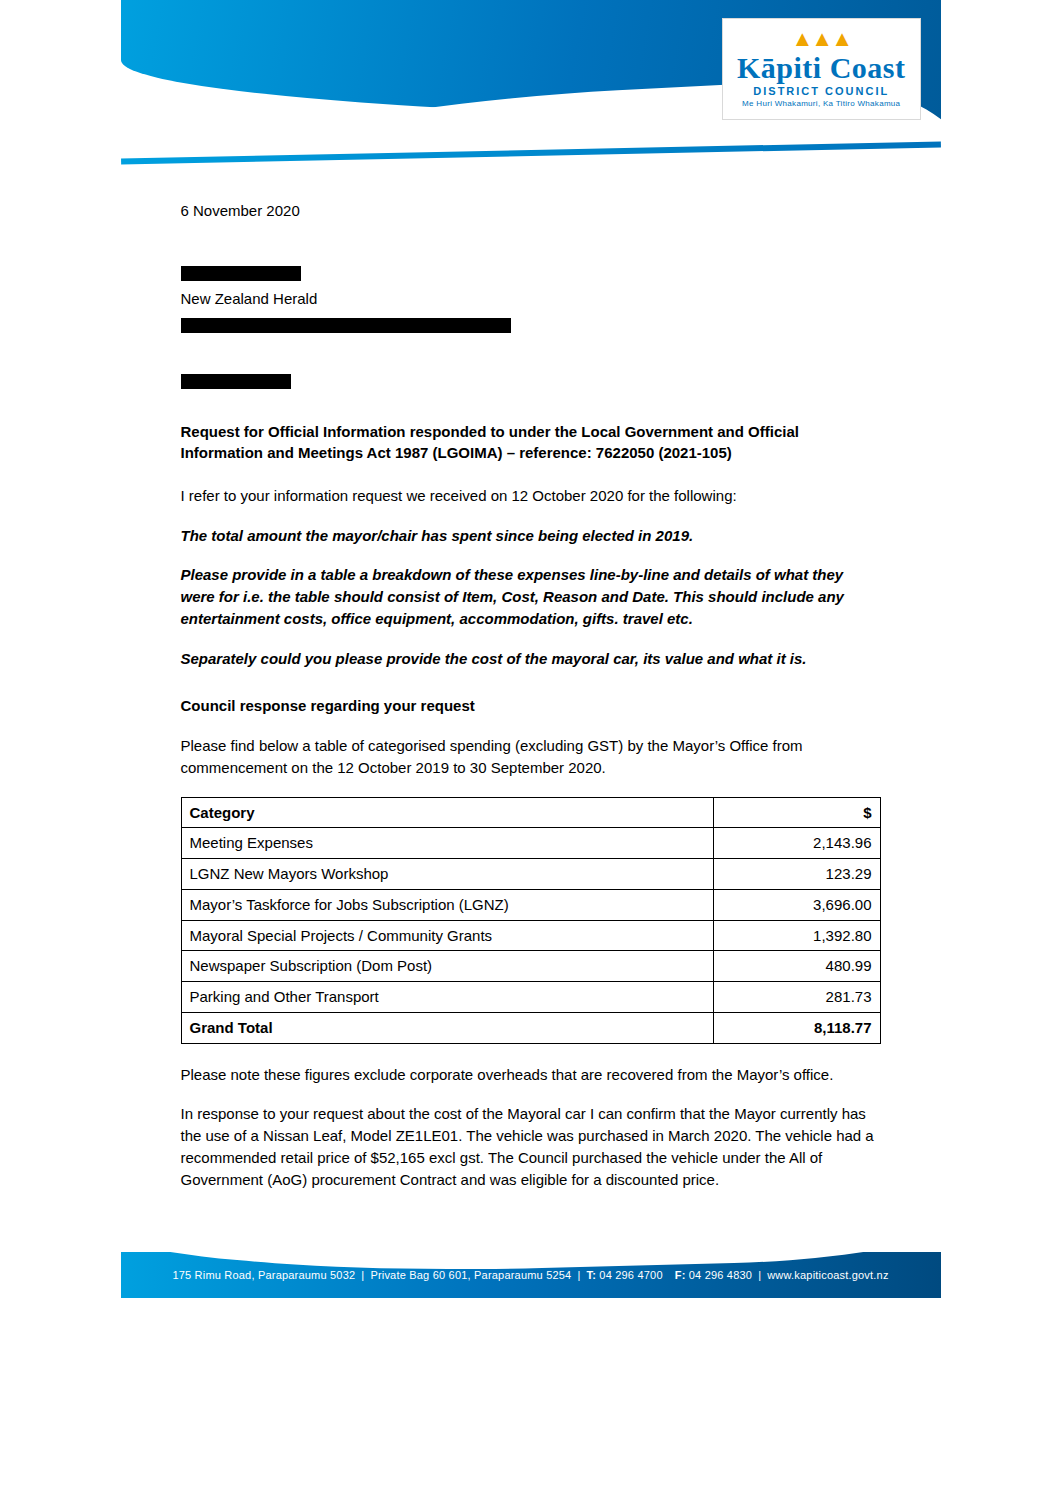▲▲▲
Kāpiti Coast
DISTRICT COUNCIL
Me Huri Whakamuri, Ka Titiro Whakamua
6 November 2020
New Zealand Herald
Request for Official Information responded to under the Local Government and Official Information and Meetings Act 1987 (LGOIMA) – reference: 7622050 (2021-105)
I refer to your information request we received on 12 October 2020 for the following:
The total amount the mayor/chair has spent since being elected in 2019.
Please provide in a table a breakdown of these expenses line-by-line and details of what they were for i.e. the table should consist of Item, Cost, Reason and Date. This should include any entertainment costs, office equipment, accommodation, gifts. travel etc.
Separately could you please provide the cost of the mayoral car, its value and what it is.
Council response regarding your request
Please find below a table of categorised spending (excluding GST) by the Mayor’s Office from commencement on the 12 October 2019 to 30 September 2020.
| Category | $ |
| --- | --- |
| Meeting Expenses | 2,143.96 |
| LGNZ New Mayors Workshop | 123.29 |
| Mayor’s Taskforce for Jobs Subscription (LGNZ) | 3,696.00 |
| Mayoral Special Projects / Community Grants | 1,392.80 |
| Newspaper Subscription (Dom Post) | 480.99 |
| Parking and Other Transport | 281.73 |
| Grand Total | 8,118.77 |
Please note these figures exclude corporate overheads that are recovered from the Mayor’s office.
In response to your request about the cost of the Mayoral car I can confirm that the Mayor currently has the use of a Nissan Leaf, Model ZE1LE01. The vehicle was purchased in March 2020. The vehicle had a recommended retail price of $52,165 excl gst. The Council purchased the vehicle under the All of Government (AoG) procurement Contract and was eligible for a discounted price.
175 Rimu Road, Paraparaumu 5032|Private Bag 60 601, Paraparaumu 5254|T: 04 296 4700 F: 04 296 4830|www.kapiticoast.govt.nz